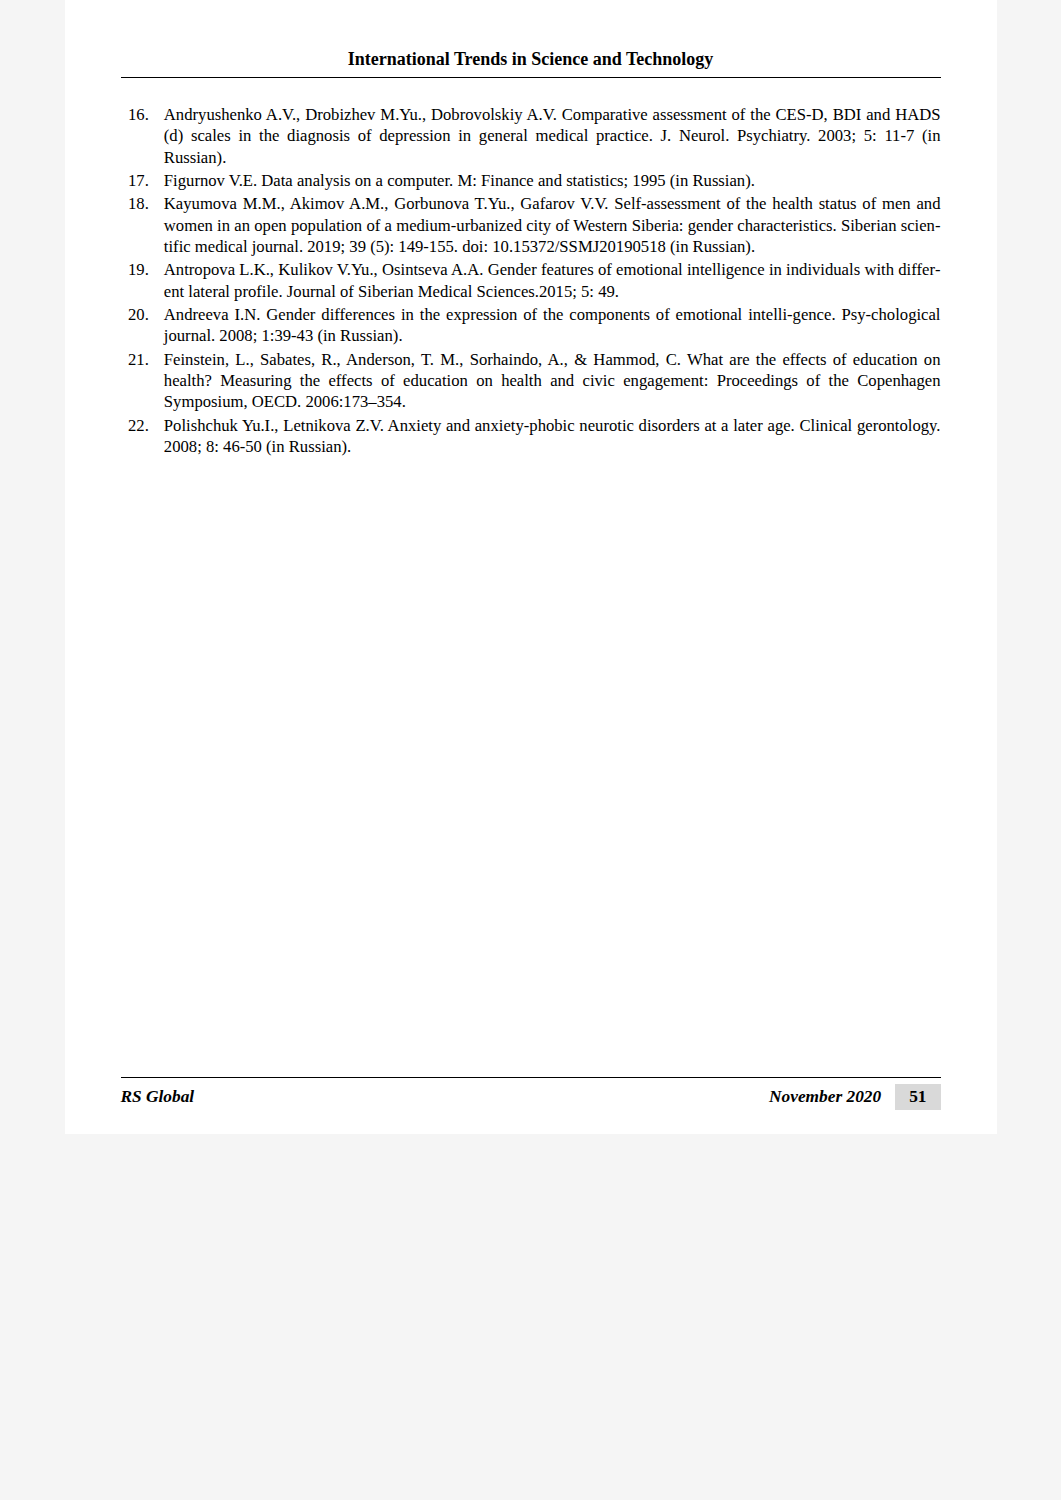International Trends in Science and Technology
16. Andryushenko A.V., Drobizhev M.Yu., Dobrovolskiy A.V. Comparative assessment of the CES-D, BDI and HADS (d) scales in the diagnosis of depression in general medical practice. J. Neurol. Psychiatry. 2003; 5: 11-7 (in Russian).
17. Figurnov V.E. Data analysis on a computer. M: Finance and statistics; 1995 (in Russian).
18. Kayumova M.M., Akimov A.M., Gorbunova T.Yu., Gafarov V.V. Self-assessment of the health status of men and women in an open population of a medium-urbanized city of Western Siberia: gender characteristics. Siberian scientific medical journal. 2019; 39 (5): 149-155. doi: 10.15372/SSMJ20190518 (in Russian).
19. Antropova L.K., Kulikov V.Yu., Osintseva A.A. Gender features of emotional intelligence in individuals with different lateral profile. Journal of Siberian Medical Sciences.2015; 5: 49.
20. Andreeva I.N. Gender differences in the expression of the components of emotional intelli-gence. Psy-chological journal. 2008; 1:39-43 (in Russian).
21. Feinstein, L., Sabates, R., Anderson, T. M., Sorhaindo, A., & Hammod, C. What are the effects of education on health? Measuring the effects of education on health and civic engagement: Proceedings of the Copenhagen Symposium, OECD. 2006:173–354.
22. Polishchuk Yu.I., Letnikova Z.V. Anxiety and anxiety-phobic neurotic disorders at a later age. Clinical gerontology. 2008; 8: 46-50 (in Russian).
RS Global
November 2020 51